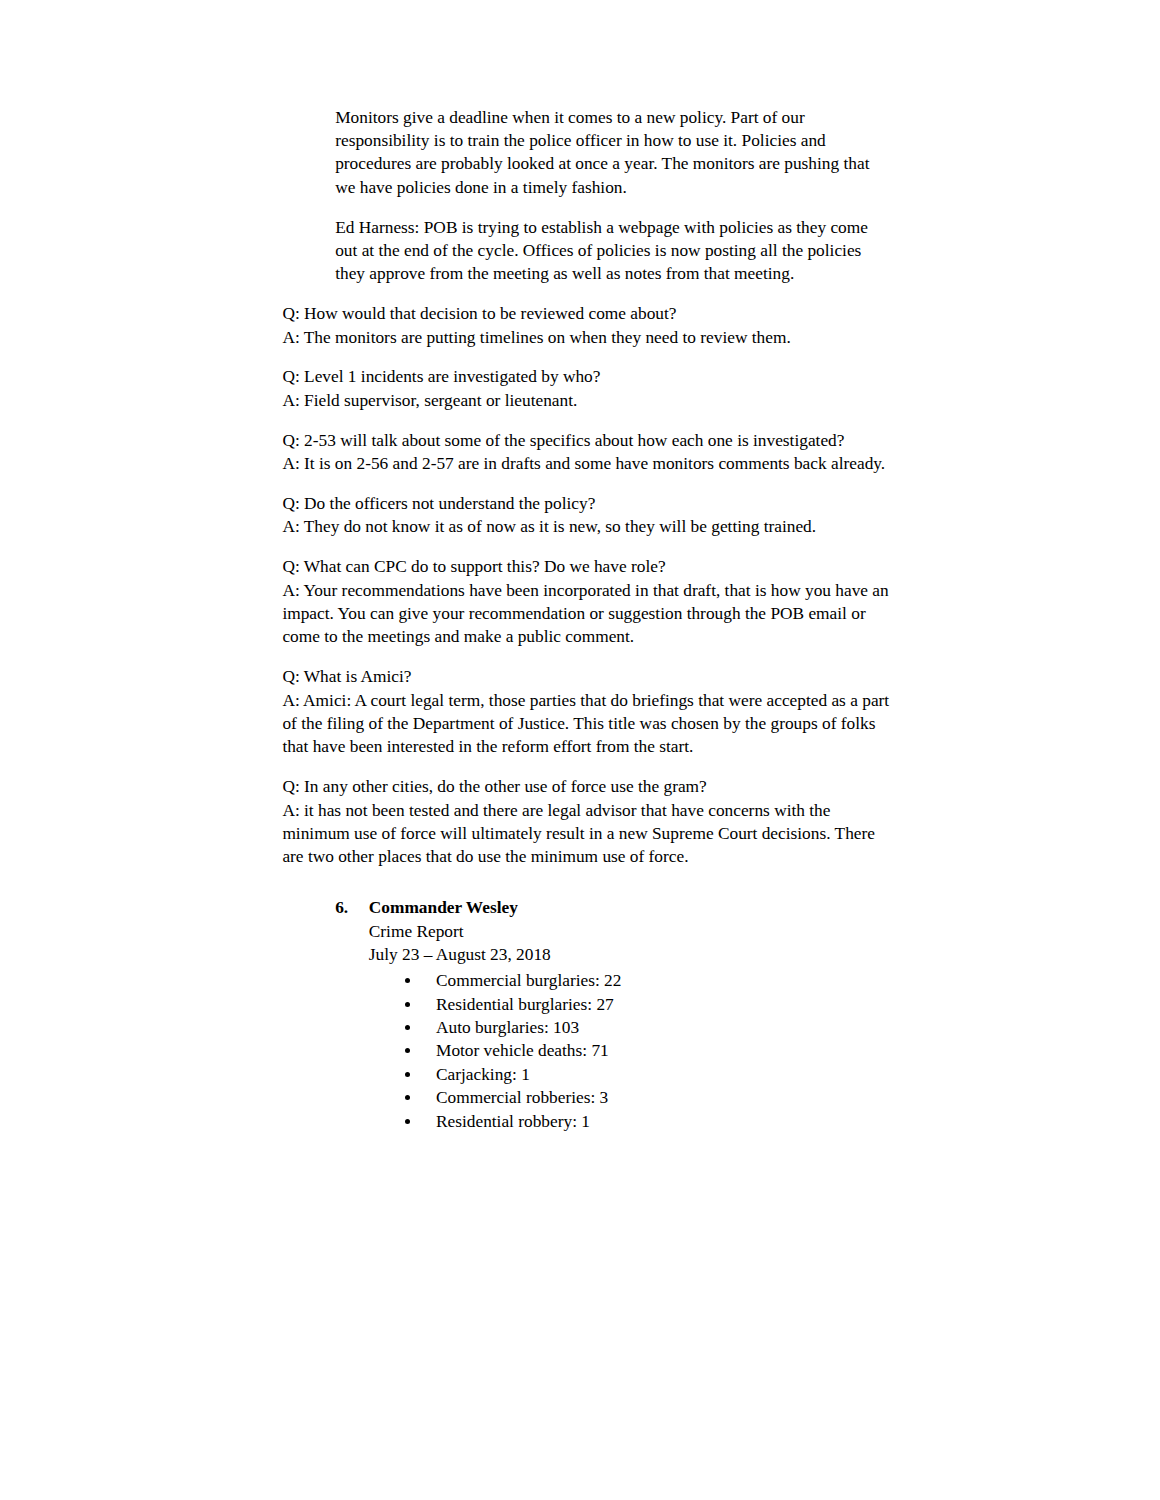Monitors give a deadline when it comes to a new policy. Part of our responsibility is to train the police officer in how to use it. Policies and procedures are probably looked at once a year. The monitors are pushing that we have policies done in a timely fashion.
Ed Harness: POB is trying to establish a webpage with policies as they come out at the end of the cycle. Offices of policies is now posting all the policies they approve from the meeting as well as notes from that meeting.
Q: How would that decision to be reviewed come about?
A: The monitors are putting timelines on when they need to review them.
Q: Level 1 incidents are investigated by who?
A: Field supervisor, sergeant or lieutenant.
Q: 2-53 will talk about some of the specifics about how each one is investigated?
A: It is on 2-56 and 2-57 are in drafts and some have monitors comments back already.
Q: Do the officers not understand the policy?
A: They do not know it as of now as it is new, so they will be getting trained.
Q: What can CPC do to support this? Do we have role?
A: Your recommendations have been incorporated in that draft, that is how you have an impact. You can give your recommendation or suggestion through the POB email or come to the meetings and make a public comment.
Q: What is Amici?
A: Amici: A court legal term, those parties that do briefings that were accepted as a part of the filing of the Department of Justice. This title was chosen by the groups of folks that have been interested in the reform effort from the start.
Q: In any other cities, do the other use of force use the gram?
A: it has not been tested and there are legal advisor that have concerns with the minimum use of force will ultimately result in a new Supreme Court decisions. There are two other places that do use the minimum use of force.
6. Commander Wesley
Crime Report
July 23 – August 23, 2018
Commercial burglaries: 22
Residential burglaries: 27
Auto burglaries: 103
Motor vehicle deaths: 71
Carjacking: 1
Commercial robberies: 3
Residential robbery: 1